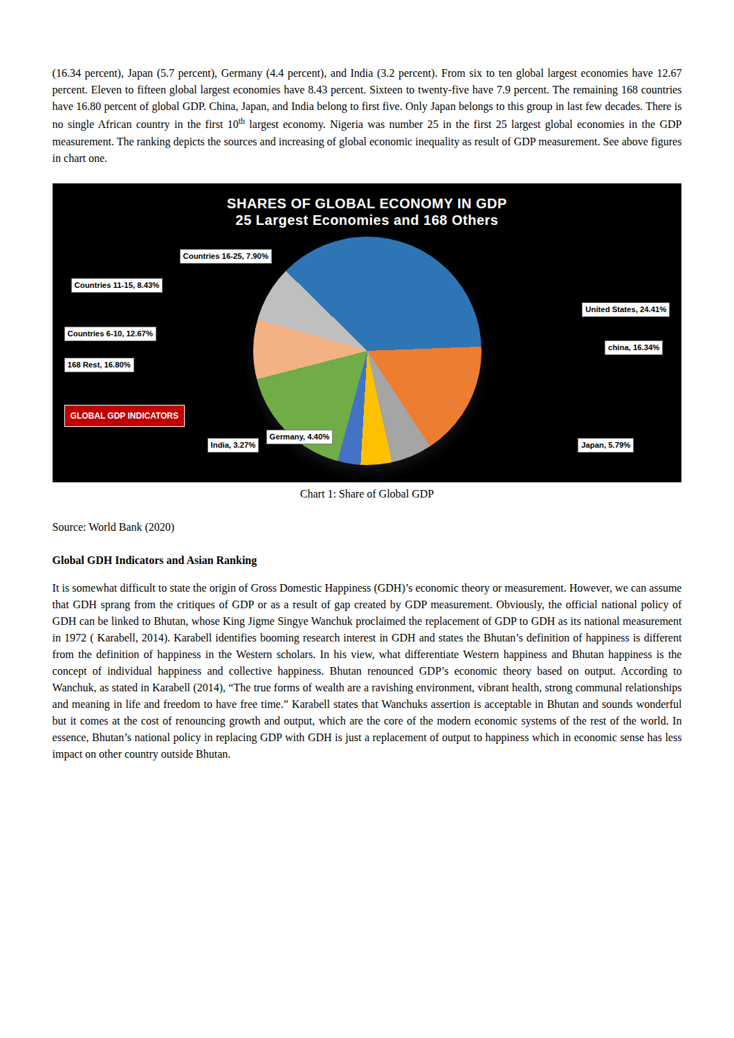(16.34 percent), Japan (5.7 percent), Germany (4.4 percent), and India (3.2 percent). From six to ten global largest economies have 12.67 percent. Eleven to fifteen global largest economies have 8.43 percent. Sixteen to twenty-five have 7.9 percent. The remaining 168 countries have 16.80 percent of global GDP. China, Japan, and India belong to first five. Only Japan belongs to this group in last few decades. There is no single African country in the first 10th largest economy. Nigeria was number 25 in the first 25 largest global economies in the GDP measurement. The ranking depicts the sources and increasing of global economic inequality as result of GDP measurement. See above figures in chart one.
SHARES OF GLOBAL ECONOMY IN GDP
25 Largest Economies and 168 Others
Countries 16-25, 7.90% Countries 11-15, 8.43% Countries 6-10, 12.67% 168 Rest, 16.80% United States, 24.41% china, 16.34% Japan, 5.79% Germany, 4.40% India, 3.27% GLOBAL GDP INDICATORS
Chart 1: Share of Global GDP
Source: World Bank (2020)
Global GDH Indicators and Asian Ranking
It is somewhat difficult to state the origin of Gross Domestic Happiness (GDH)’s economic theory or measurement. However, we can assume that GDH sprang from the critiques of GDP or as a result of gap created by GDP measurement. Obviously, the official national policy of GDH can be linked to Bhutan, whose King Jigme Singye Wanchuk proclaimed the replacement of GDP to GDH as its national measurement in 1972 ( Karabell, 2014). Karabell identifies booming research interest in GDH and states the Bhutan’s definition of happiness is different from the definition of happiness in the Western scholars. In his view, what differentiate Western happiness and Bhutan happiness is the concept of individual happiness and collective happiness. Bhutan renounced GDP’s economic theory based on output. According to Wanchuk, as stated in Karabell (2014), “The true forms of wealth are a ravishing environment, vibrant health, strong communal relationships and meaning in life and freedom to have free time.” Karabell states that Wanchuks assertion is acceptable in Bhutan and sounds wonderful but it comes at the cost of renouncing growth and output, which are the core of the modern economic systems of the rest of the world. In essence, Bhutan’s national policy in replacing GDP with GDH is just a replacement of output to happiness which in economic sense has less impact on other country outside Bhutan.